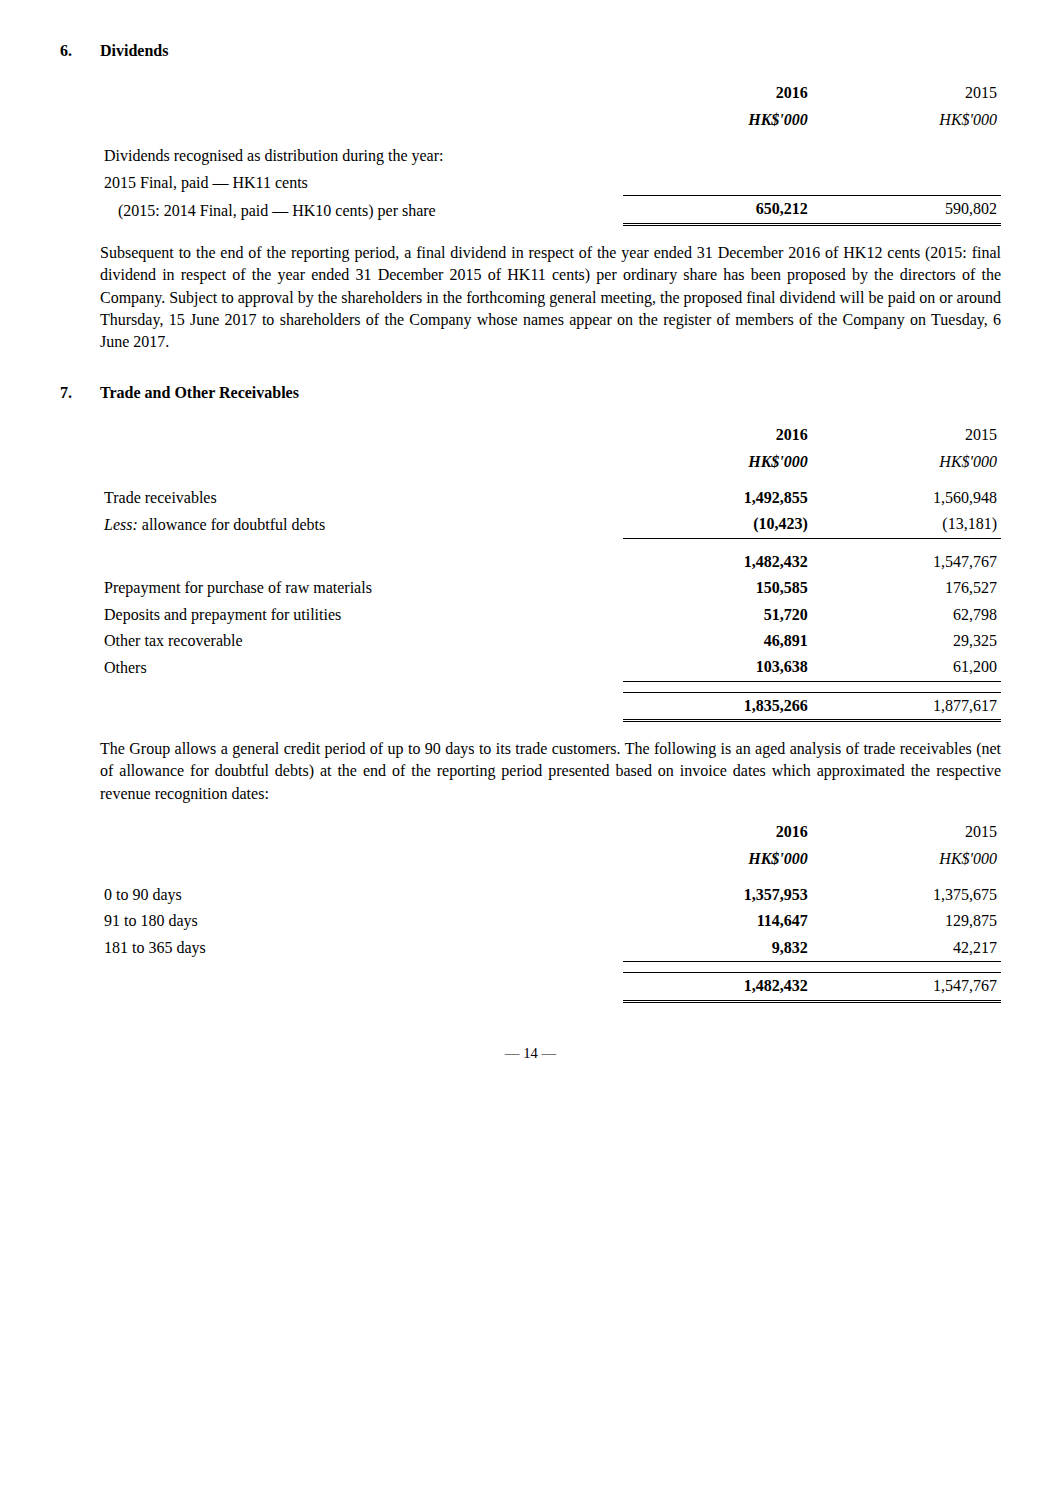6.
Dividends
| | 2016 | 2015 |
| | HK$'000 | HK$'000 |
| Dividends recognised as distribution during the year: | | |
| 2015 Final, paid — HK11 cents | | |
| (2015: 2014 Final, paid — HK10 cents) per share | 650,212 | 590,802 |
Subsequent to the end of the reporting period, a final dividend in respect of the year ended 31 December 2016 of HK12 cents (2015: final dividend in respect of the year ended 31 December 2015 of HK11 cents) per ordinary share has been proposed by the directors of the Company. Subject to approval by the shareholders in the forthcoming general meeting, the proposed final dividend will be paid on or around Thursday, 15 June 2017 to shareholders of the Company whose names appear on the register of members of the Company on Tuesday, 6 June 2017.
7.
Trade and Other Receivables
| | 2016 | 2015 |
| | HK$'000 | HK$'000 |
| Trade receivables | 1,492,855 | 1,560,948 |
| Less: allowance for doubtful debts | (10,423) | (13,181) |
| | 1,482,432 | 1,547,767 |
| Prepayment for purchase of raw materials | 150,585 | 176,527 |
| Deposits and prepayment for utilities | 51,720 | 62,798 |
| Other tax recoverable | 46,891 | 29,325 |
| Others | 103,638 | 61,200 |
| | 1,835,266 | 1,877,617 |
The Group allows a general credit period of up to 90 days to its trade customers. The following is an aged analysis of trade receivables (net of allowance for doubtful debts) at the end of the reporting period presented based on invoice dates which approximated the respective revenue recognition dates:
| | 2016 | 2015 |
| | HK$'000 | HK$'000 |
| 0 to 90 days | 1,357,953 | 1,375,675 |
| 91 to 180 days | 114,647 | 129,875 |
| 181 to 365 days | 9,832 | 42,217 |
| | 1,482,432 | 1,547,767 |
— 14 —